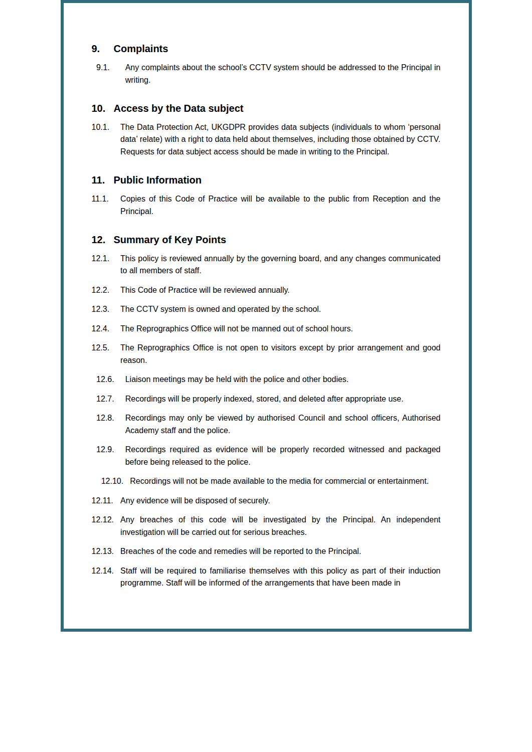9. Complaints
9.1. Any complaints about the school’s CCTV system should be addressed to the Principal in writing.
10. Access by the Data subject
10.1. The Data Protection Act, UKGDPR provides data subjects (individuals to whom ‘personal data’ relate) with a right to data held about themselves, including those obtained by CCTV. Requests for data subject access should be made in writing to the Principal.
11. Public Information
11.1. Copies of this Code of Practice will be available to the public from Reception and the Principal.
12. Summary of Key Points
12.1. This policy is reviewed annually by the governing board, and any changes communicated to all members of staff.
12.2. This Code of Practice will be reviewed annually.
12.3. The CCTV system is owned and operated by the school.
12.4. The Reprographics Office will not be manned out of school hours.
12.5. The Reprographics Office is not open to visitors except by prior arrangement and good reason.
12.6. Liaison meetings may be held with the police and other bodies.
12.7. Recordings will be properly indexed, stored, and deleted after appropriate use.
12.8. Recordings may only be viewed by authorised Council and school officers, Authorised Academy staff and the police.
12.9. Recordings required as evidence will be properly recorded witnessed and packaged before being released to the police.
12.10. Recordings will not be made available to the media for commercial or entertainment.
12.11. Any evidence will be disposed of securely.
12.12. Any breaches of this code will be investigated by the Principal. An independent investigation will be carried out for serious breaches.
12.13. Breaches of the code and remedies will be reported to the Principal.
12.14. Staff will be required to familiarise themselves with this policy as part of their induction programme. Staff will be informed of the arrangements that have been made in